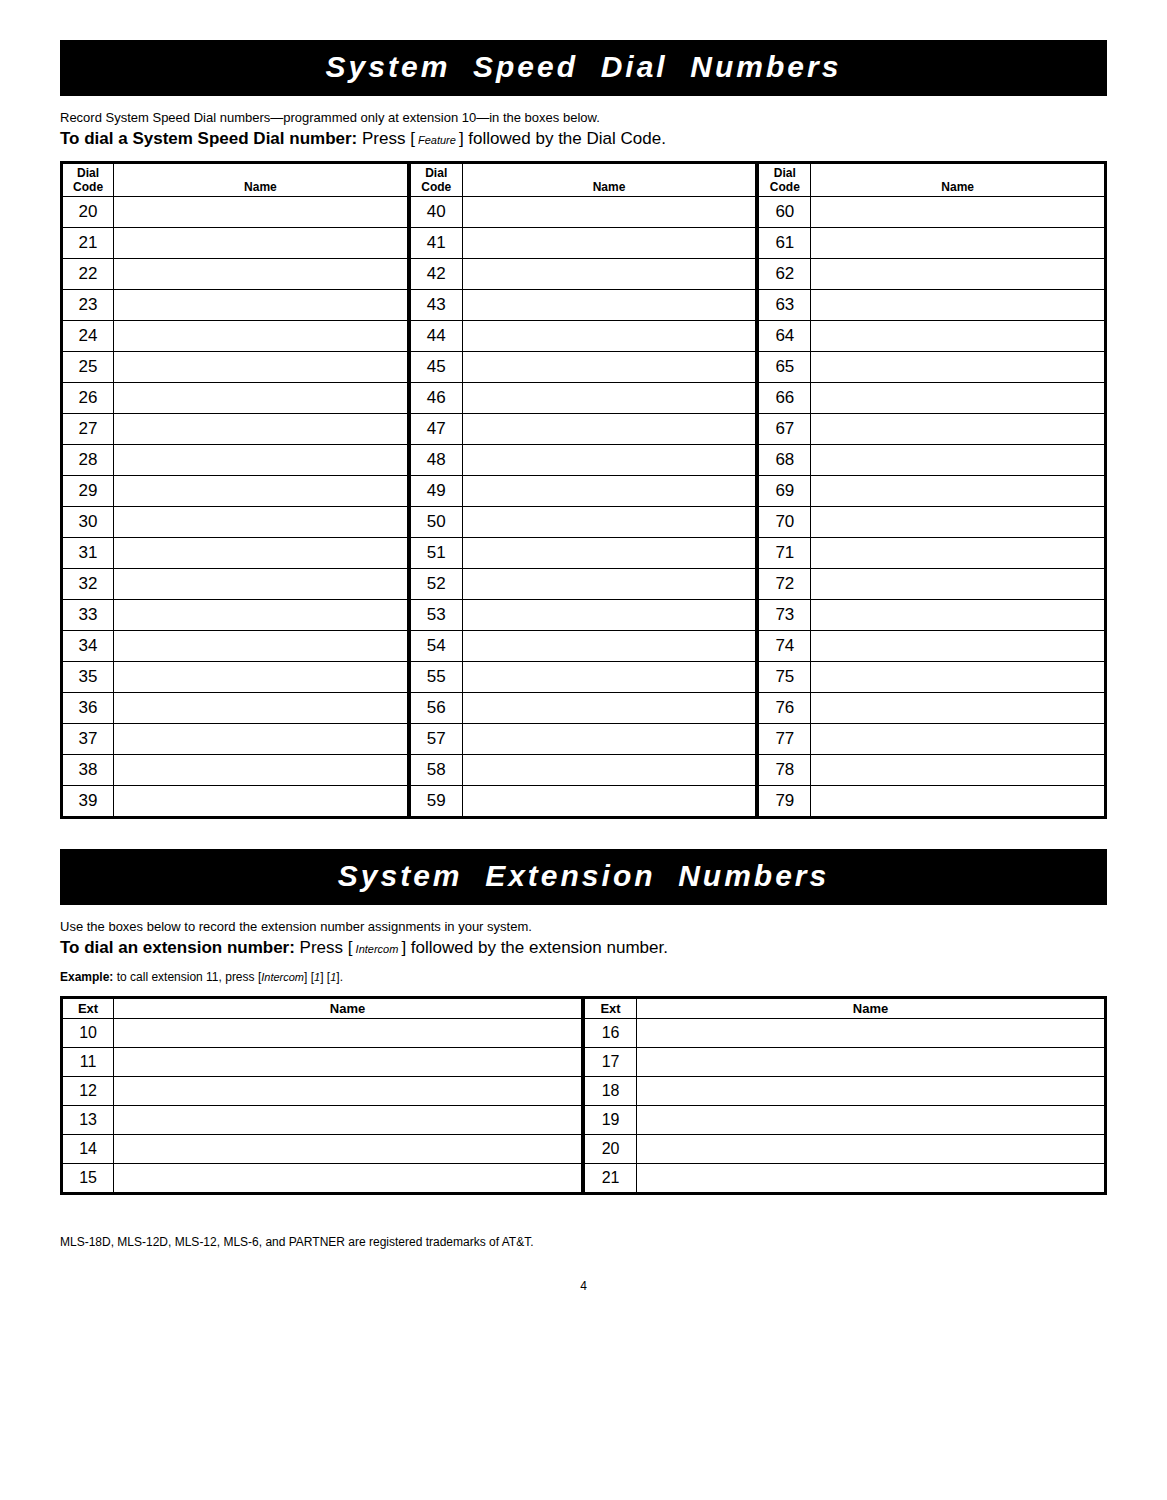System Speed Dial Numbers
Record System Speed Dial numbers—programmed only at extension 10—in the boxes below.
To dial a System Speed Dial number: Press [ Feature ] followed by the Dial Code.
| Dial Code | Name | | Dial Code | Name | | Dial Code | Name |
| 20 | | | 40 | | | 60 | |
| 21 | | | 41 | | | 61 | |
| 22 | | | 42 | | | 62 | |
| 23 | | | 43 | | | 63 | |
| 24 | | | 44 | | | 64 | |
| 25 | | | 45 | | | 65 | |
| 26 | | | 46 | | | 66 | |
| 27 | | | 47 | | | 67 | |
| 28 | | | 48 | | | 68 | |
| 29 | | | 49 | | | 69 | |
| 30 | | | 50 | | | 70 | |
| 31 | | | 51 | | | 71 | |
| 32 | | | 52 | | | 72 | |
| 33 | | | 53 | | | 73 | |
| 34 | | | 54 | | | 74 | |
| 35 | | | 55 | | | 75 | |
| 36 | | | 56 | | | 76 | |
| 37 | | | 57 | | | 77 | |
| 38 | | | 58 | | | 78 | |
| 39 | | | 59 | | | 79 | |
System Extension Numbers
Use the boxes below to record the extension number assignments in your system.
To dial an extension number: Press [ Intercom ] followed by the extension number.
Example: to call extension 11, press [Intercom] [1] [1].
| Ext | Name | | Ext | Name |
| 10 | | | 16 | |
| 11 | | | 17 | |
| 12 | | | 18 | |
| 13 | | | 19 | |
| 14 | | | 20 | |
| 15 | | | 21 | |
MLS-18D, MLS-12D, MLS-12, MLS-6, and PARTNER are registered trademarks of AT&T.
4